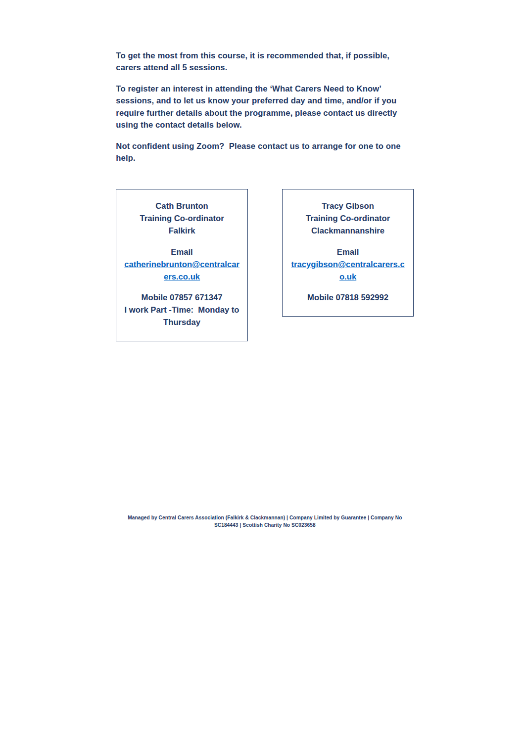To get the most from this course, it is recommended that, if possible, carers attend all 5 sessions.
To register an interest in attending the ‘What Carers Need to Know’ sessions, and to let us know your preferred day and time, and/or if you require further details about the programme, please contact us directly using the contact details below.
Not confident using Zoom? Please contact us to arrange for one to one help.
Cath Brunton
Training Co-ordinator
Falkirk
Email
catherinebrunton@centralcarers.co.uk
Mobile 07857 671347
I work Part -Time: Monday to Thursday
Tracy Gibson
Training Co-ordinator
Clackmannanshire
Email
tracygibson@centralcarers.co.uk
Mobile 07818 592992
Managed by Central Carers Association (Falkirk & Clackmannan) | Company Limited by Guarantee | Company No SC184443 | Scottish Charity No SC023658